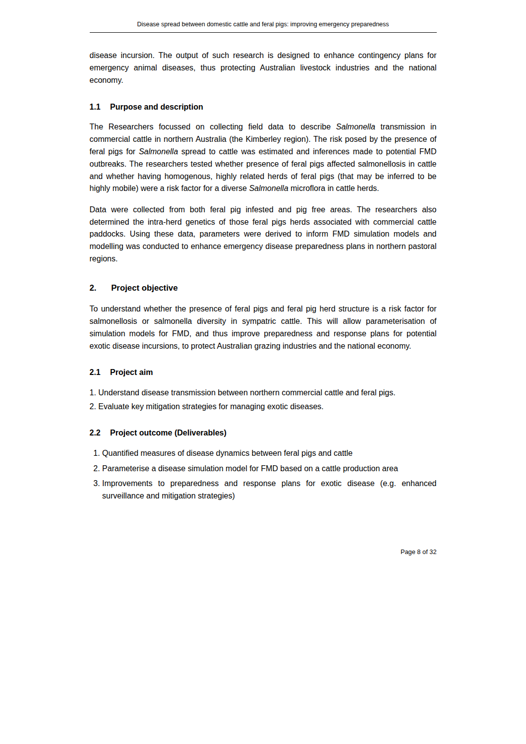Disease spread between domestic cattle and feral pigs: improving emergency preparedness
disease incursion. The output of such research is designed to enhance contingency plans for emergency animal diseases, thus protecting Australian livestock industries and the national economy.
1.1 Purpose and description
The Researchers focussed on collecting field data to describe Salmonella transmission in commercial cattle in northern Australia (the Kimberley region). The risk posed by the presence of feral pigs for Salmonella spread to cattle was estimated and inferences made to potential FMD outbreaks. The researchers tested whether presence of feral pigs affected salmonellosis in cattle and whether having homogenous, highly related herds of feral pigs (that may be inferred to be highly mobile) were a risk factor for a diverse Salmonella microflora in cattle herds.
Data were collected from both feral pig infested and pig free areas. The researchers also determined the intra-herd genetics of those feral pigs herds associated with commercial cattle paddocks. Using these data, parameters were derived to inform FMD simulation models and modelling was conducted to enhance emergency disease preparedness plans in northern pastoral regions.
2. Project objective
To understand whether the presence of feral pigs and feral pig herd structure is a risk factor for salmonellosis or salmonella diversity in sympatric cattle. This will allow parameterisation of simulation models for FMD, and thus improve preparedness and response plans for potential exotic disease incursions, to protect Australian grazing industries and the national economy.
2.1 Project aim
1. Understand disease transmission between northern commercial cattle and feral pigs.
2. Evaluate key mitigation strategies for managing exotic diseases.
2.2 Project outcome (Deliverables)
Quantified measures of disease dynamics between feral pigs and cattle
Parameterise a disease simulation model for FMD based on a cattle production area
Improvements to preparedness and response plans for exotic disease (e.g. enhanced surveillance and mitigation strategies)
Page 8 of 32